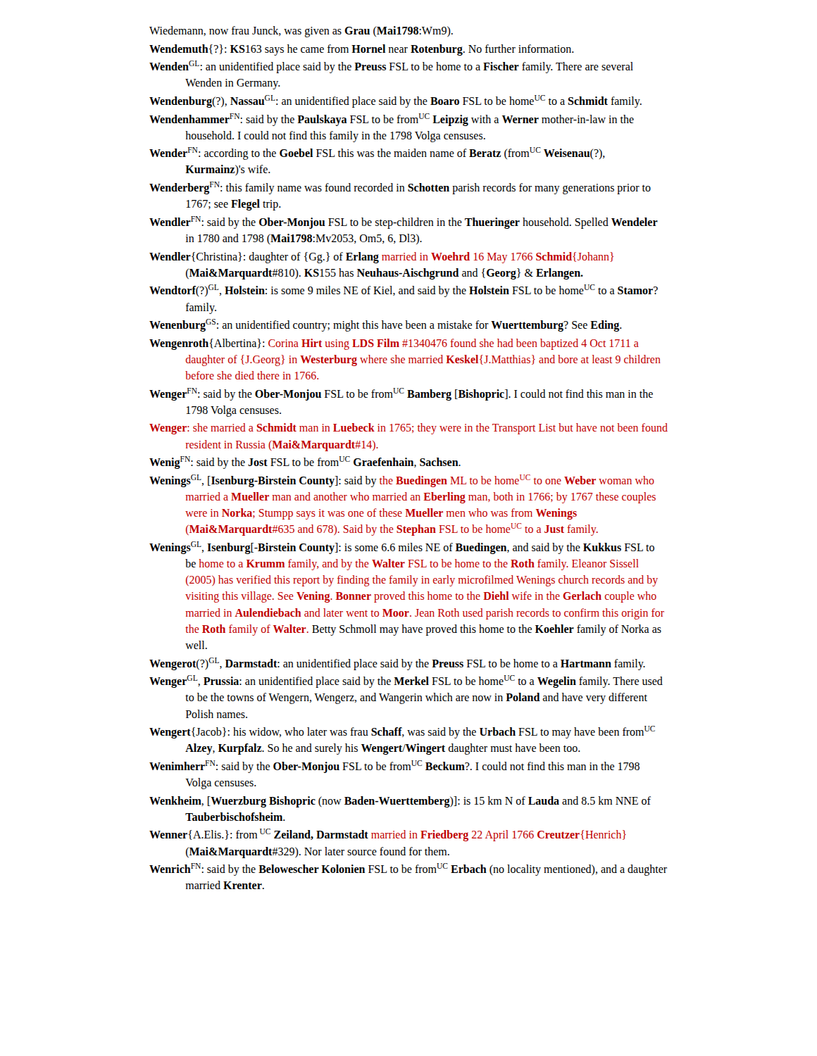Wiedemann, now frau Junck, was given as Grau (Mai1798:Wm9).
Wendemuth{?}: KS163 says he came from Hornel near Rotenburg. No further information.
WendenGL: an unidentified place said by the Preuss FSL to be home to a Fischer family. There are several Wenden in Germany.
Wendenburg(?), NassauGL: an unidentified place said by the Boaro FSL to be homeUC to a Schmidt family.
WendenhammerFN: said by the Paulskaya FSL to be fromUC Leipzig with a Werner mother-in-law in the household. I could not find this family in the 1798 Volga censuses.
WenderFN: according to the Goebel FSL this was the maiden name of Beratz (fromUC Weisenau(?), Kurmainz)'s wife.
WenderbergFN: this family name was found recorded in Schotten parish records for many generations prior to 1767; see Flegel trip.
WendlerFN: said by the Ober-Monjou FSL to be step-children in the Thueringer household. Spelled Wendeler in 1780 and 1798 (Mai1798:Mv2053, Om5, 6, Dl3).
Wendler{Christina}: daughter of {Gg.} of Erlang married in Woehrd 16 May 1766 Schmid{Johann} (Mai&Marquardt#810). KS155 has Neuhaus-Aischgrund and {Georg} & Erlangen.
Wendtorf(?)GL, Holstein: is some 9 miles NE of Kiel, and said by the Holstein FSL to be homeUC to a Stamor? family.
WenenburgGS: an unidentified country; might this have been a mistake for Wuerttemburg? See Eding.
Wengenroth{Albertina}: Corina Hirt using LDS Film #1340476 found she had been baptized 4 Oct 1711 a daughter of {J.Georg} in Westerburg where she married Keskel{J.Matthias} and bore at least 9 children before she died there in 1766.
WengerFN: said by the Ober-Monjou FSL to be fromUC Bamberg [Bishopric]. I could not find this man in the 1798 Volga censuses.
Wenger: she married a Schmidt man in Luebeck in 1765; they were in the Transport List but have not been found resident in Russia (Mai&Marquardt#14).
WenigFN: said by the Jost FSL to be fromUC Graefenhain, Sachsen.
WeningsGL, [Isenburg-Birstein County]: said by the Buedingen ML to be homeUC to one Weber woman who married a Mueller man and another who married an Eberling man, both in 1766; by 1767 these couples were in Norka; Stumpp says it was one of these Mueller men who was from Wenings (Mai&Marquardt#635 and 678). Said by the Stephan FSL to be homeUC to a Just family.
WeningsGL, Isenburg[-Birstein County]: is some 6.6 miles NE of Buedingen, and said by the Kukkus FSL to be home to a Krumm family, and by the Walter FSL to be home to the Roth family. Eleanor Sissell (2005) has verified this report by finding the family in early microfilmed Wenings church records and by visiting this village. See Vening. Bonner proved this home to the Diehl wife in the Gerlach couple who married in Aulendiebach and later went to Moor. Jean Roth used parish records to confirm this origin for the Roth family of Walter. Betty Schmoll may have proved this home to the Koehler family of Norka as well.
Wengerot(?)GL, Darmstadt: an unidentified place said by the Preuss FSL to be home to a Hartmann family.
WengerGL, Prussia: an unidentified place said by the Merkel FSL to be homeUC to a Wegelin family. There used to be the towns of Wengern, Wengerz, and Wangerin which are now in Poland and have very different Polish names.
Wengert{Jacob}: his widow, who later was frau Schaff, was said by the Urbach FSL to may have been fromUC Alzey, Kurpfalz. So he and surely his Wengert/Wingert daughter must have been too.
WenimherrFN: said by the Ober-Monjou FSL to be fromUC Beckum?. I could not find this man in the 1798 Volga censuses.
Wenkheim, [Wuerzburg Bishopric (now Baden-Wuerttemberg)]: is 15 km N of Lauda and 8.5 km NNE of Tauberbischofsheim.
Wenner{A.Elis.}: from UC Zeiland, Darmstadt married in Friedberg 22 April 1766 Creutzer{Henrich} (Mai&Marquardt#329). Nor later source found for them.
WenrichFN: said by the Belowescher Kolonien FSL to be fromUC Erbach (no locality mentioned), and a daughter married Krenter.